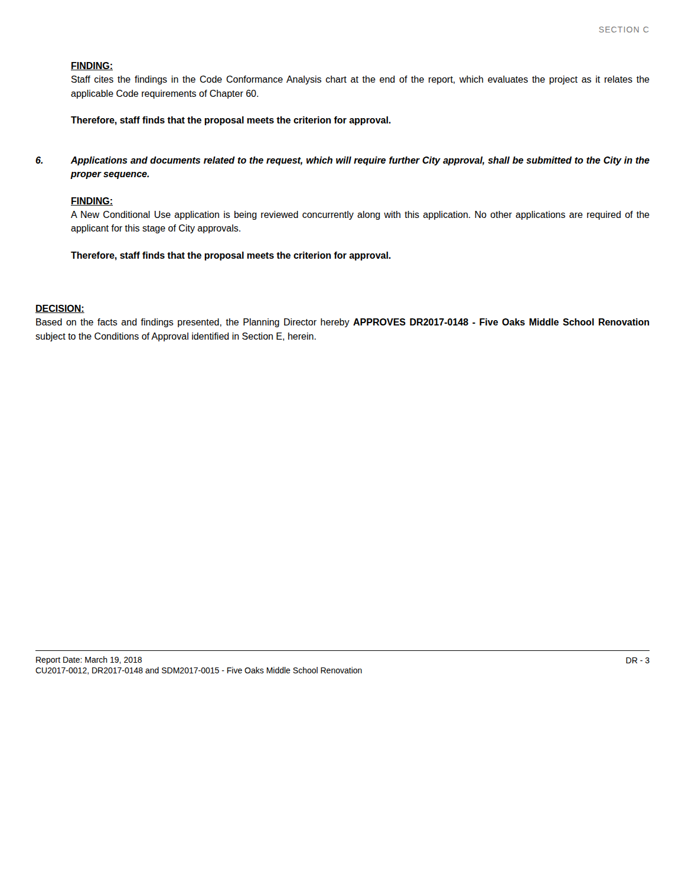SECTION C
FINDING:
Staff cites the findings in the Code Conformance Analysis chart at the end of the report, which evaluates the project as it relates the applicable Code requirements of Chapter 60.
Therefore, staff finds that the proposal meets the criterion for approval.
6.
Applications and documents related to the request, which will require further City approval, shall be submitted to the City in the proper sequence.
FINDING:
A New Conditional Use application is being reviewed concurrently along with this application. No other applications are required of the applicant for this stage of City approvals.
Therefore, staff finds that the proposal meets the criterion for approval.
DECISION:
Based on the facts and findings presented, the Planning Director hereby APPROVES DR2017-0148 - Five Oaks Middle School Renovation subject to the Conditions of Approval identified in Section E, herein.
Report Date: March 19, 2018
CU2017-0012, DR2017-0148 and SDM2017-0015 - Five Oaks Middle School Renovation
DR - 3